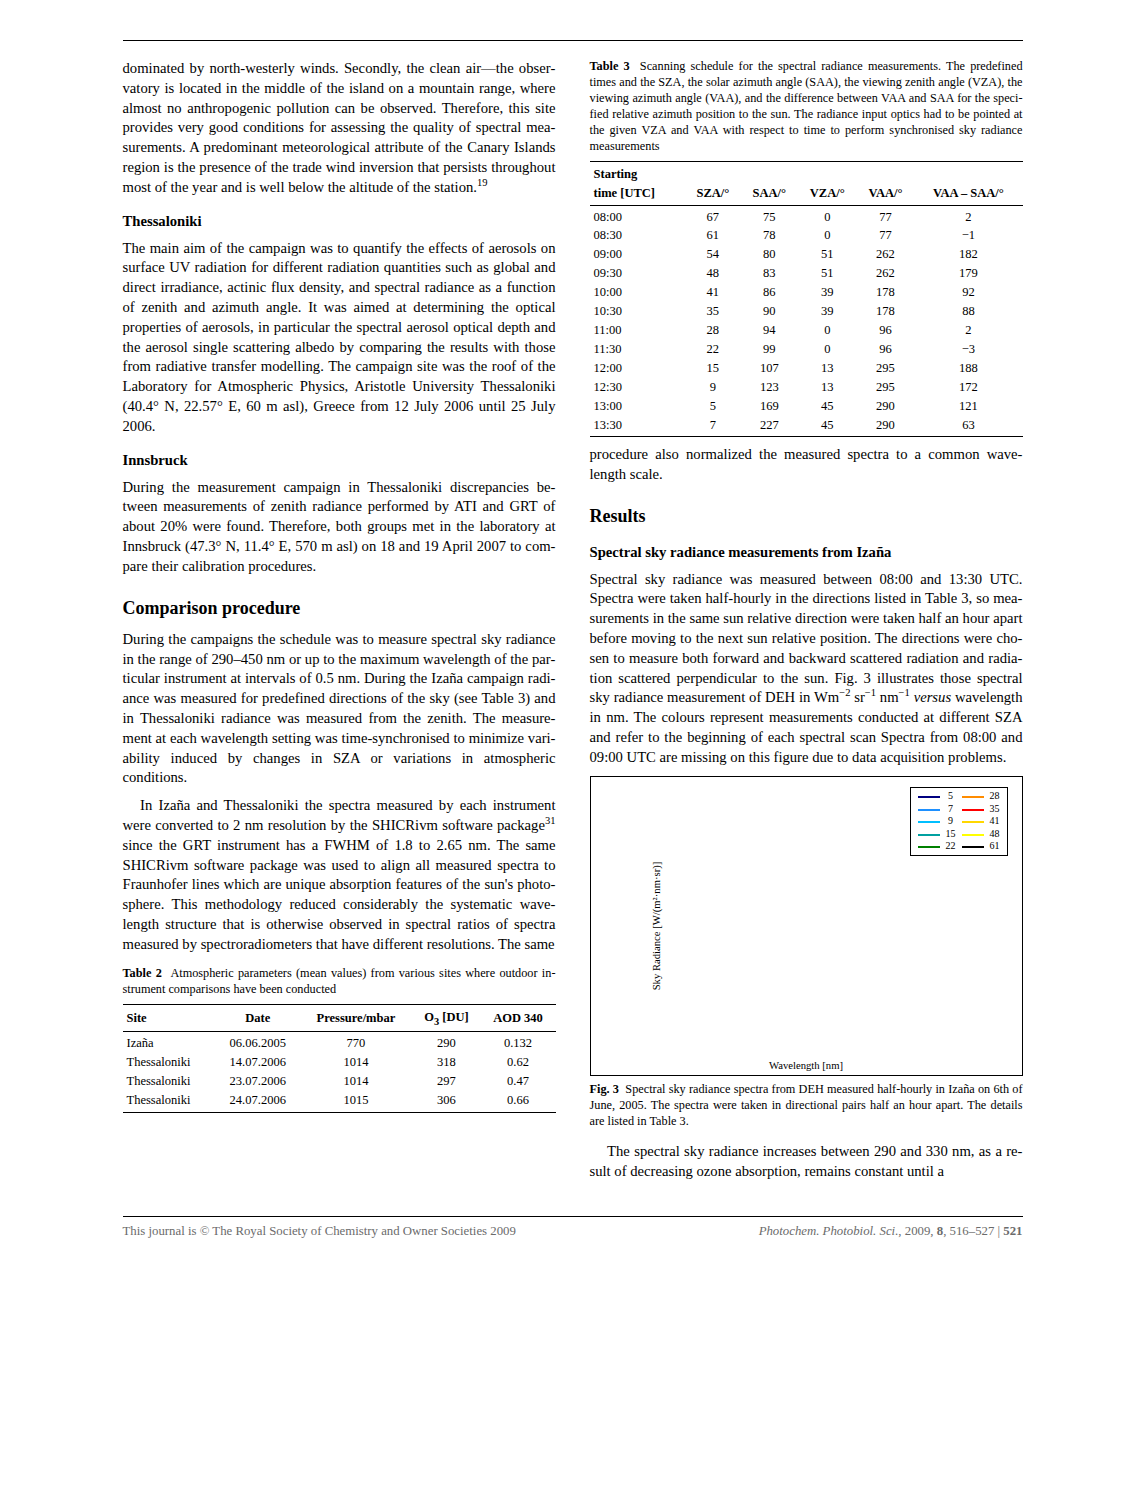dominated by north-westerly winds. Secondly, the clean air—the observatory is located in the middle of the island on a mountain range, where almost no anthropogenic pollution can be observed. Therefore, this site provides very good conditions for assessing the quality of spectral measurements. A predominant meteorological attribute of the Canary Islands region is the presence of the trade wind inversion that persists throughout most of the year and is well below the altitude of the station.19
Thessaloniki
The main aim of the campaign was to quantify the effects of aerosols on surface UV radiation for different radiation quantities such as global and direct irradiance, actinic flux density, and spectral radiance as a function of zenith and azimuth angle. It was aimed at determining the optical properties of aerosols, in particular the spectral aerosol optical depth and the aerosol single scattering albedo by comparing the results with those from radiative transfer modelling. The campaign site was the roof of the Laboratory for Atmospheric Physics, Aristotle University Thessaloniki (40.4° N, 22.57° E, 60 m asl), Greece from 12 July 2006 until 25 July 2006.
Innsbruck
During the measurement campaign in Thessaloniki discrepancies between measurements of zenith radiance performed by ATI and GRT of about 20% were found. Therefore, both groups met in the laboratory at Innsbruck (47.3° N, 11.4° E, 570 m asl) on 18 and 19 April 2007 to compare their calibration procedures.
Comparison procedure
During the campaigns the schedule was to measure spectral sky radiance in the range of 290–450 nm or up to the maximum wavelength of the particular instrument at intervals of 0.5 nm. During the Izaña campaign radiance was measured for predefined directions of the sky (see Table 3) and in Thessaloniki radiance was measured from the zenith. The measurement at each wavelength setting was time-synchronised to minimize variability induced by changes in SZA or variations in atmospheric conditions.
In Izaña and Thessaloniki the spectra measured by each instrument were converted to 2 nm resolution by the SHICRivm software package31 since the GRT instrument has a FWHM of 1.8 to 2.65 nm. The same SHICRivm software package was used to align all measured spectra to Fraunhofer lines which are unique absorption features of the sun's photosphere. This methodology reduced considerably the systematic wavelength structure that is otherwise observed in spectral ratios of spectra measured by spectroradiometers that have different resolutions. The same
Table 2 Atmospheric parameters (mean values) from various sites where outdoor instrument comparisons have been conducted
| Site | Date | Pressure/mbar | O 3 [DU] | AOD 340 |
| --- | --- | --- | --- | --- |
| Izaña | 06.06.2005 | 770 | 290 | 0.132 |
| Thessaloniki | 14.07.2006 | 1014 | 318 | 0.62 |
| Thessaloniki | 23.07.2006 | 1014 | 297 | 0.47 |
| Thessaloniki | 24.07.2006 | 1015 | 306 | 0.66 |
Table 3 Scanning schedule for the spectral radiance measurements. The predefined times and the SZA, the solar azimuth angle (SAA), the viewing zenith angle (VZA), the viewing azimuth angle (VAA), and the difference between VAA and SAA for the specified relative azimuth position to the sun. The radiance input optics had to be pointed at the given VZA and VAA with respect to time to perform synchronised sky radiance measurements
| Starting | | | | | |
| --- | --- | --- | --- | --- | --- |
| time [UTC] | SZA/° | SAA/° | VZA/° | VAA/° | VAA – SAA/° |
| 08:00 | 67 | 75 | 0 | 77 | 2 |
| 08:30 | 61 | 78 | 0 | 77 | −1 |
| 09:00 | 54 | 80 | 51 | 262 | 182 |
| 09:30 | 48 | 83 | 51 | 262 | 179 |
| 10:00 | 41 | 86 | 39 | 178 | 92 |
| 10:30 | 35 | 90 | 39 | 178 | 88 |
| 11:00 | 28 | 94 | 0 | 96 | 2 |
| 11:30 | 22 | 99 | 0 | 96 | −3 |
| 12:00 | 15 | 107 | 13 | 295 | 188 |
| 12:30 | 9 | 123 | 13 | 295 | 172 |
| 13:00 | 5 | 169 | 45 | 290 | 121 |
| 13:30 | 7 | 227 | 45 | 290 | 63 |
procedure also normalized the measured spectra to a common wavelength scale.
Results
Spectral sky radiance measurements from Izaña
Spectral sky radiance was measured between 08:00 and 13:30 UTC. Spectra were taken half-hourly in the directions listed in Table 3, so measurements in the same sun relative direction were taken half an hour apart before moving to the next sun relative position. The directions were chosen to measure both forward and backward scattered radiation and radiation scattered perpendicular to the sun. Fig. 3 illustrates those spectral sky radiance measurement of DEH in Wm−2 sr−1 nm−1 versus wavelength in nm. The colours represent measurements conducted at different SZA and refer to the beginning of each spectral scan Spectra from 08:00 and 09:00 UTC are missing on this figure due to data acquisition problems.
| | 5 | | 28 |
| | 7 | | 35 |
| | 9 | | 41 |
| | 15 | | 48 |
| | 22 | | 61 |
Sky Radiance [W/(m²·nm·sr)]
Wavelength [nm]
Fig. 3 Spectral sky radiance spectra from DEH measured half-hourly in Izaña on 6th of June, 2005. The spectra were taken in directional pairs half an hour apart. The details are listed in Table 3.
The spectral sky radiance increases between 290 and 330 nm, as a result of decreasing ozone absorption, remains constant until a
This journal is © The Royal Society of Chemistry and Owner Societies 2009
Photochem. Photobiol. Sci., 2009, 8, 516–527 | 521